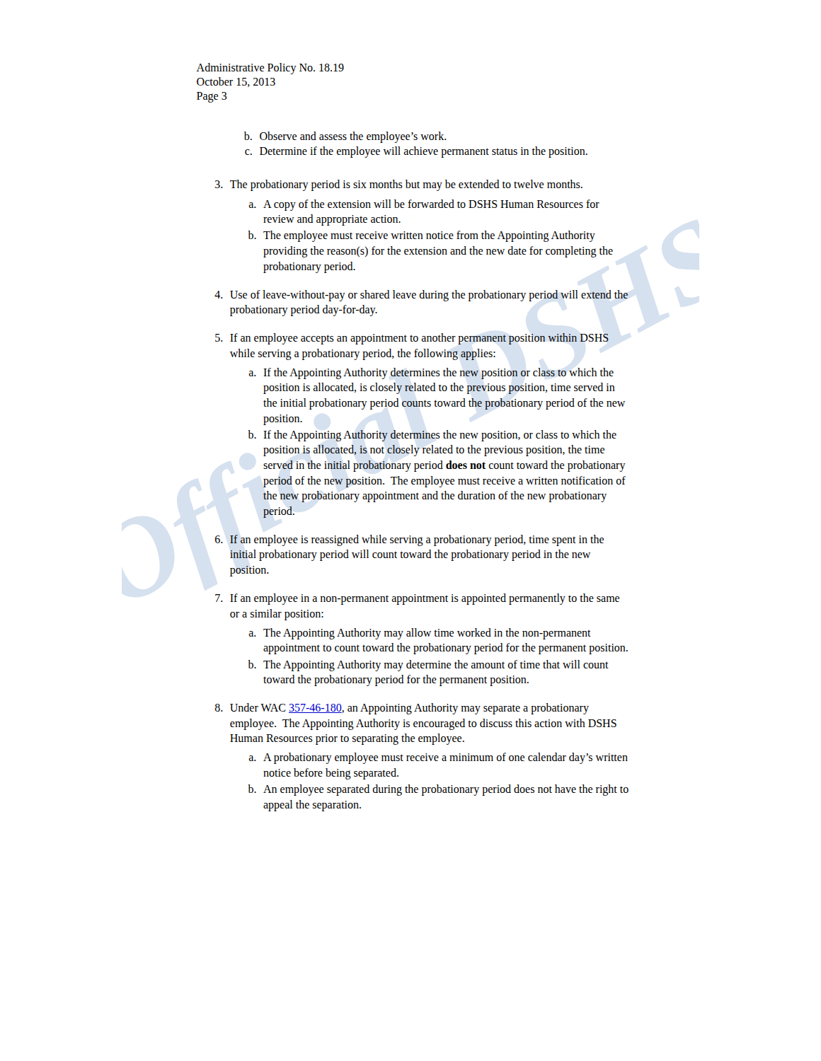Official DSHS
Administrative Policy No. 18.19
October 15, 2013
Page 3
Observe and assess the employee’s work.
Determine if the employee will achieve permanent status in the position.
The probationary period is six months but may be extended to twelve months.
A copy of the extension will be forwarded to DSHS Human Resources for review and appropriate action.
The employee must receive written notice from the Appointing Authority providing the reason(s) for the extension and the new date for completing the probationary period.
Use of leave-without-pay or shared leave during the probationary period will extend the probationary period day-for-day.
If an employee accepts an appointment to another permanent position within DSHS while serving a probationary period, the following applies:
If the Appointing Authority determines the new position or class to which the position is allocated, is closely related to the previous position, time served in the initial probationary period counts toward the probationary period of the new position.
If the Appointing Authority determines the new position, or class to which the position is allocated, is not closely related to the previous position, the time served in the initial probationary period does not count toward the probationary period of the new position. The employee must receive a written notification of the new probationary appointment and the duration of the new probationary period.
If an employee is reassigned while serving a probationary period, time spent in the initial probationary period will count toward the probationary period in the new position.
If an employee in a non-permanent appointment is appointed permanently to the same or a similar position:
The Appointing Authority may allow time worked in the non-permanent appointment to count toward the probationary period for the permanent position.
The Appointing Authority may determine the amount of time that will count toward the probationary period for the permanent position.
Under WAC 357-46-180, an Appointing Authority may separate a probationary employee. The Appointing Authority is encouraged to discuss this action with DSHS Human Resources prior to separating the employee.
A probationary employee must receive a minimum of one calendar day’s written notice before being separated.
An employee separated during the probationary period does not have the right to appeal the separation.